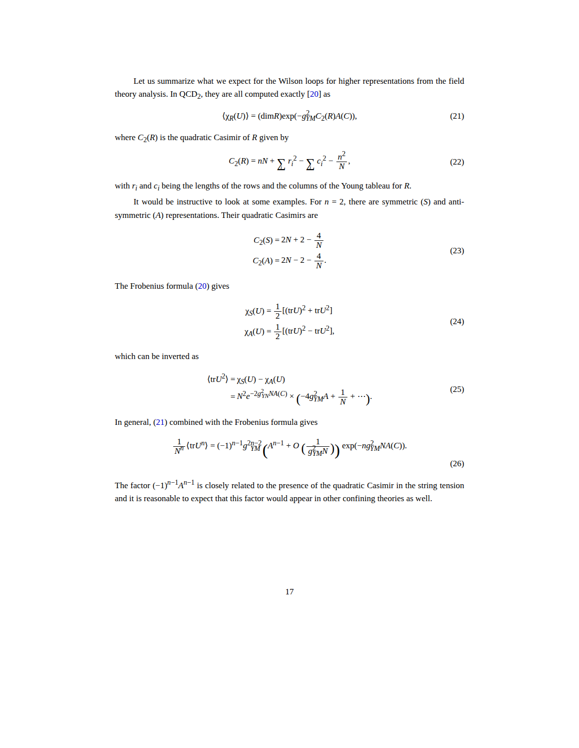Let us summarize what we expect for the Wilson loops for higher representations from the field theory analysis. In QCD2, they are all computed exactly [20] as
⟨χR(U)⟩ = (dimR)exp(−g2YMC2(R)A(C)), (21)
where C2(R) is the quadratic Casimir of R given by
C2(R) = nN + ∑i ri2 − ∑i ci2 − n2 N, (22)
with ri and ci being the lengths of the rows and the columns of the Young tableau for R.
It would be instructive to look at some examples. For n = 2, there are symmetric (S) and anti-symmetric (A) representations. Their quadratic Casimirs are
| C 2 ( S ) = | 2 N + 2 − 4 N |
| C 2 ( A ) = | 2 N − 2 − 4 N . |
(23)
The Frobenius formula (20) gives
| χ S ( U ) = | 1 2 [(tr U ) 2 + tr U 2 ] |
| χ A ( U ) = | 1 2 [(tr U ) 2 − tr U 2 ], |
(24)
which can be inverted as
| ⟨tr U 2 ⟩ | = | χ S ( U ) − χ A ( U ) |
| | = | N 2 e −2 g 2 YN NA ( C ) × ( −4 g 2 YM A + 1 N + ⋯ ) . |
(25)
In general, (21) combined with the Frobenius formula gives
1 Nn⟨trUn⟩ = (−1)n−1g2n−2YM (An−1 + O (1 g2YMN)) exp(−ng2YMNA(C)).
(26)
The factor (−1)n−1An−1 is closely related to the presence of the quadratic Casimir in the string tension and it is reasonable to expect that this factor would appear in other confining theories as well.
17